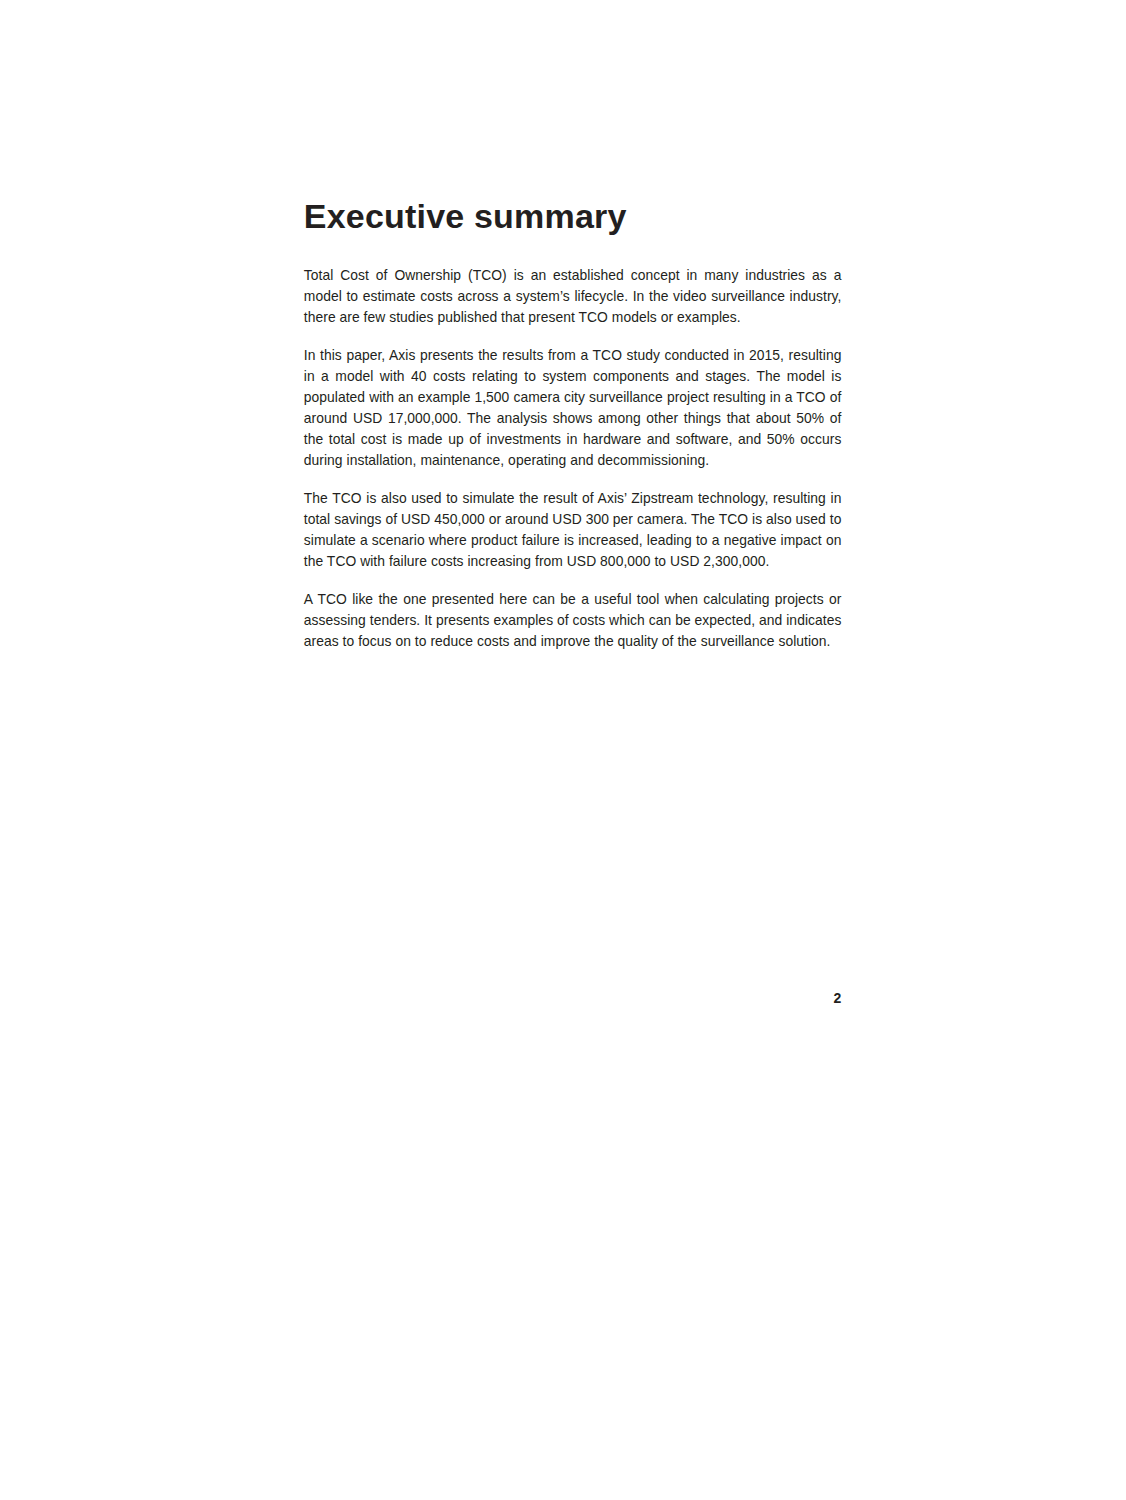Executive summary
Total Cost of Ownership (TCO) is an established concept in many industries as a model to estimate costs across a system’s lifecycle. In the video surveillance industry, there are few studies published that present TCO models or examples.
In this paper, Axis presents the results from a TCO study conducted in 2015, resulting in a model with 40 costs relating to system components and stages. The model is populated with an example 1,500 camera city surveillance project resulting in a TCO of around USD 17,000,000. The analysis shows among other things that about 50% of the total cost is made up of investments in hardware and software, and 50% occurs during installation, maintenance, operating and decommissioning.
The TCO is also used to simulate the result of Axis’ Zipstream technology, resulting in total savings of USD 450,000 or around USD 300 per camera. The TCO is also used to simulate a scenario where product failure is increased, leading to a negative impact on the TCO with failure costs increasing from USD 800,000 to USD 2,300,000.
A TCO like the one presented here can be a useful tool when calculating projects or assessing tenders. It presents examples of costs which can be expected, and indicates areas to focus on to reduce costs and improve the quality of the surveillance solution.
2